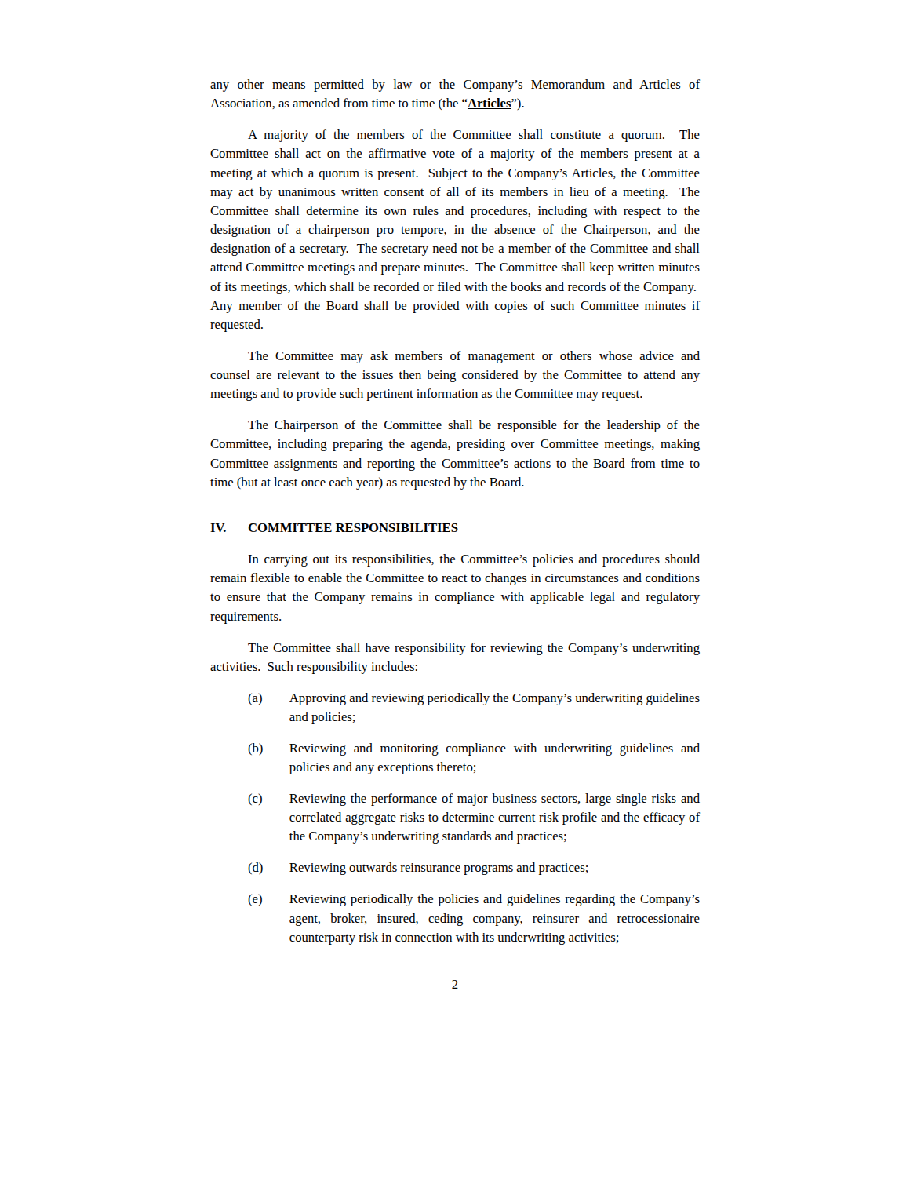any other means permitted by law or the Company’s Memorandum and Articles of Association, as amended from time to time (the “Articles”).
A majority of the members of the Committee shall constitute a quorum. The Committee shall act on the affirmative vote of a majority of the members present at a meeting at which a quorum is present. Subject to the Company’s Articles, the Committee may act by unanimous written consent of all of its members in lieu of a meeting. The Committee shall determine its own rules and procedures, including with respect to the designation of a chairperson pro tempore, in the absence of the Chairperson, and the designation of a secretary. The secretary need not be a member of the Committee and shall attend Committee meetings and prepare minutes. The Committee shall keep written minutes of its meetings, which shall be recorded or filed with the books and records of the Company. Any member of the Board shall be provided with copies of such Committee minutes if requested.
The Committee may ask members of management or others whose advice and counsel are relevant to the issues then being considered by the Committee to attend any meetings and to provide such pertinent information as the Committee may request.
The Chairperson of the Committee shall be responsible for the leadership of the Committee, including preparing the agenda, presiding over Committee meetings, making Committee assignments and reporting the Committee’s actions to the Board from time to time (but at least once each year) as requested by the Board.
IV. Committee Responsibilities
In carrying out its responsibilities, the Committee’s policies and procedures should remain flexible to enable the Committee to react to changes in circumstances and conditions to ensure that the Company remains in compliance with applicable legal and regulatory requirements.
The Committee shall have responsibility for reviewing the Company’s underwriting activities. Such responsibility includes:
(a) Approving and reviewing periodically the Company’s underwriting guidelines and policies;
(b) Reviewing and monitoring compliance with underwriting guidelines and policies and any exceptions thereto;
(c) Reviewing the performance of major business sectors, large single risks and correlated aggregate risks to determine current risk profile and the efficacy of the Company’s underwriting standards and practices;
(d) Reviewing outwards reinsurance programs and practices;
(e) Reviewing periodically the policies and guidelines regarding the Company’s agent, broker, insured, ceding company, reinsurer and retrocessionaire counterparty risk in connection with its underwriting activities;
2